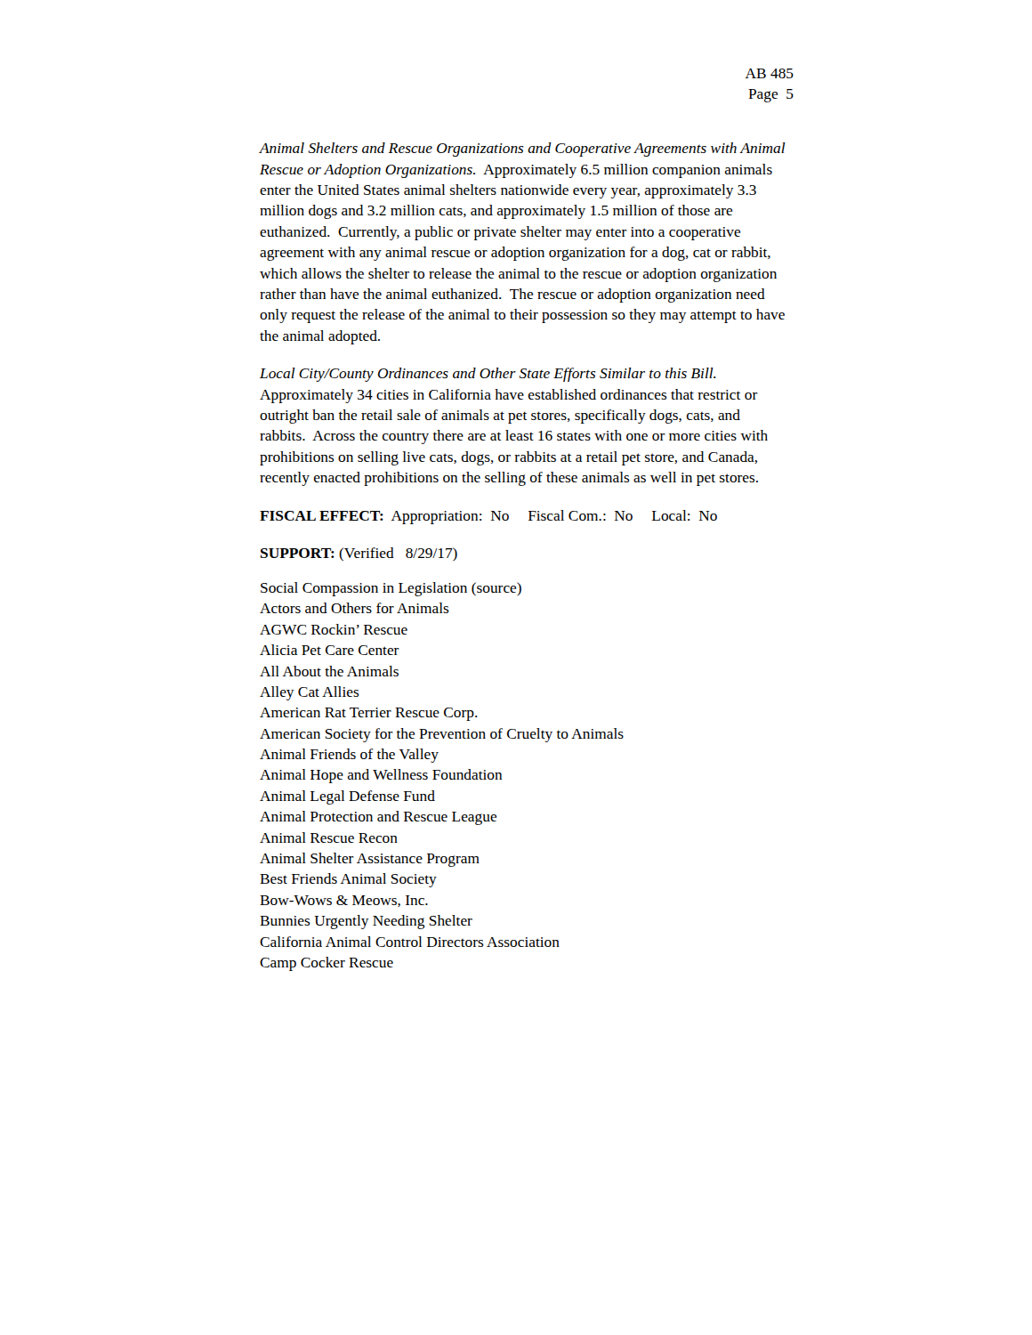AB 485 Page 5
Animal Shelters and Rescue Organizations and Cooperative Agreements with Animal Rescue or Adoption Organizations. Approximately 6.5 million companion animals enter the United States animal shelters nationwide every year, approximately 3.3 million dogs and 3.2 million cats, and approximately 1.5 million of those are euthanized. Currently, a public or private shelter may enter into a cooperative agreement with any animal rescue or adoption organization for a dog, cat or rabbit, which allows the shelter to release the animal to the rescue or adoption organization rather than have the animal euthanized. The rescue or adoption organization need only request the release of the animal to their possession so they may attempt to have the animal adopted.
Local City/County Ordinances and Other State Efforts Similar to this Bill. Approximately 34 cities in California have established ordinances that restrict or outright ban the retail sale of animals at pet stores, specifically dogs, cats, and rabbits. Across the country there are at least 16 states with one or more cities with prohibitions on selling live cats, dogs, or rabbits at a retail pet store, and Canada, recently enacted prohibitions on the selling of these animals as well in pet stores.
FISCAL EFFECT: Appropriation: No Fiscal Com.: No Local: No
SUPPORT: (Verified 8/29/17)
Social Compassion in Legislation (source)
Actors and Others for Animals
AGWC Rockin’ Rescue
Alicia Pet Care Center
All About the Animals
Alley Cat Allies
American Rat Terrier Rescue Corp.
American Society for the Prevention of Cruelty to Animals
Animal Friends of the Valley
Animal Hope and Wellness Foundation
Animal Legal Defense Fund
Animal Protection and Rescue League
Animal Rescue Recon
Animal Shelter Assistance Program
Best Friends Animal Society
Bow-Wows & Meows, Inc.
Bunnies Urgently Needing Shelter
California Animal Control Directors Association
Camp Cocker Rescue